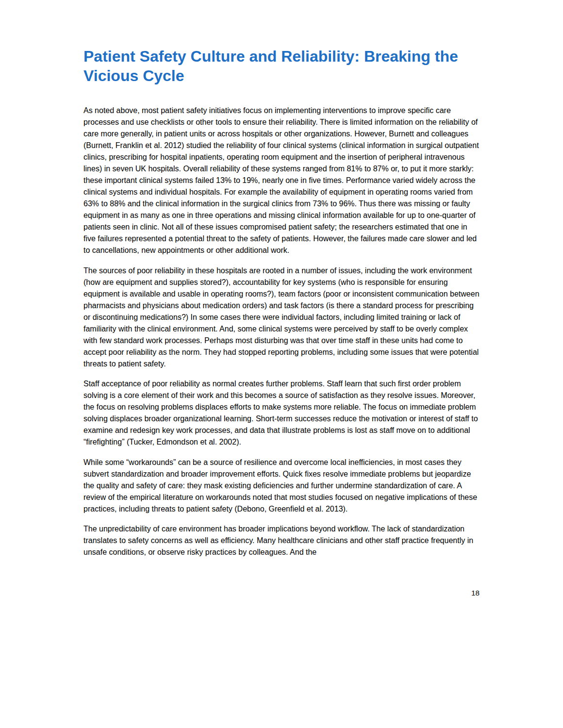Patient Safety Culture and Reliability: Breaking the Vicious Cycle
As noted above, most patient safety initiatives focus on implementing interventions to improve specific care processes and use checklists or other tools to ensure their reliability. There is limited information on the reliability of care more generally, in patient units or across hospitals or other organizations. However, Burnett and colleagues (Burnett, Franklin et al. 2012) studied the reliability of four clinical systems (clinical information in surgical outpatient clinics, prescribing for hospital inpatients, operating room equipment and the insertion of peripheral intravenous lines) in seven UK hospitals. Overall reliability of these systems ranged from 81% to 87% or, to put it more starkly: these important clinical systems failed 13% to 19%, nearly one in five times. Performance varied widely across the clinical systems and individual hospitals. For example the availability of equipment in operating rooms varied from 63% to 88% and the clinical information in the surgical clinics from 73% to 96%. Thus there was missing or faulty equipment in as many as one in three operations and missing clinical information available for up to one-quarter of patients seen in clinic. Not all of these issues compromised patient safety; the researchers estimated that one in five failures represented a potential threat to the safety of patients. However, the failures made care slower and led to cancellations, new appointments or other additional work.
The sources of poor reliability in these hospitals are rooted in a number of issues, including the work environment (how are equipment and supplies stored?), accountability for key systems (who is responsible for ensuring equipment is available and usable in operating rooms?), team factors (poor or inconsistent communication between pharmacists and physicians about medication orders) and task factors (is there a standard process for prescribing or discontinuing medications?) In some cases there were individual factors, including limited training or lack of familiarity with the clinical environment. And, some clinical systems were perceived by staff to be overly complex with few standard work processes. Perhaps most disturbing was that over time staff in these units had come to accept poor reliability as the norm. They had stopped reporting problems, including some issues that were potential threats to patient safety.
Staff acceptance of poor reliability as normal creates further problems. Staff learn that such first order problem solving is a core element of their work and this becomes a source of satisfaction as they resolve issues. Moreover, the focus on resolving problems displaces efforts to make systems more reliable. The focus on immediate problem solving displaces broader organizational learning. Short-term successes reduce the motivation or interest of staff to examine and redesign key work processes, and data that illustrate problems is lost as staff move on to additional “firefighting” (Tucker, Edmondson et al. 2002).
While some “workarounds” can be a source of resilience and overcome local inefficiencies, in most cases they subvert standardization and broader improvement efforts. Quick fixes resolve immediate problems but jeopardize the quality and safety of care: they mask existing deficiencies and further undermine standardization of care. A review of the empirical literature on workarounds noted that most studies focused on negative implications of these practices, including threats to patient safety (Debono, Greenfield et al. 2013).
The unpredictability of care environment has broader implications beyond workflow. The lack of standardization translates to safety concerns as well as efficiency. Many healthcare clinicians and other staff practice frequently in unsafe conditions, or observe risky practices by colleagues. And the
18